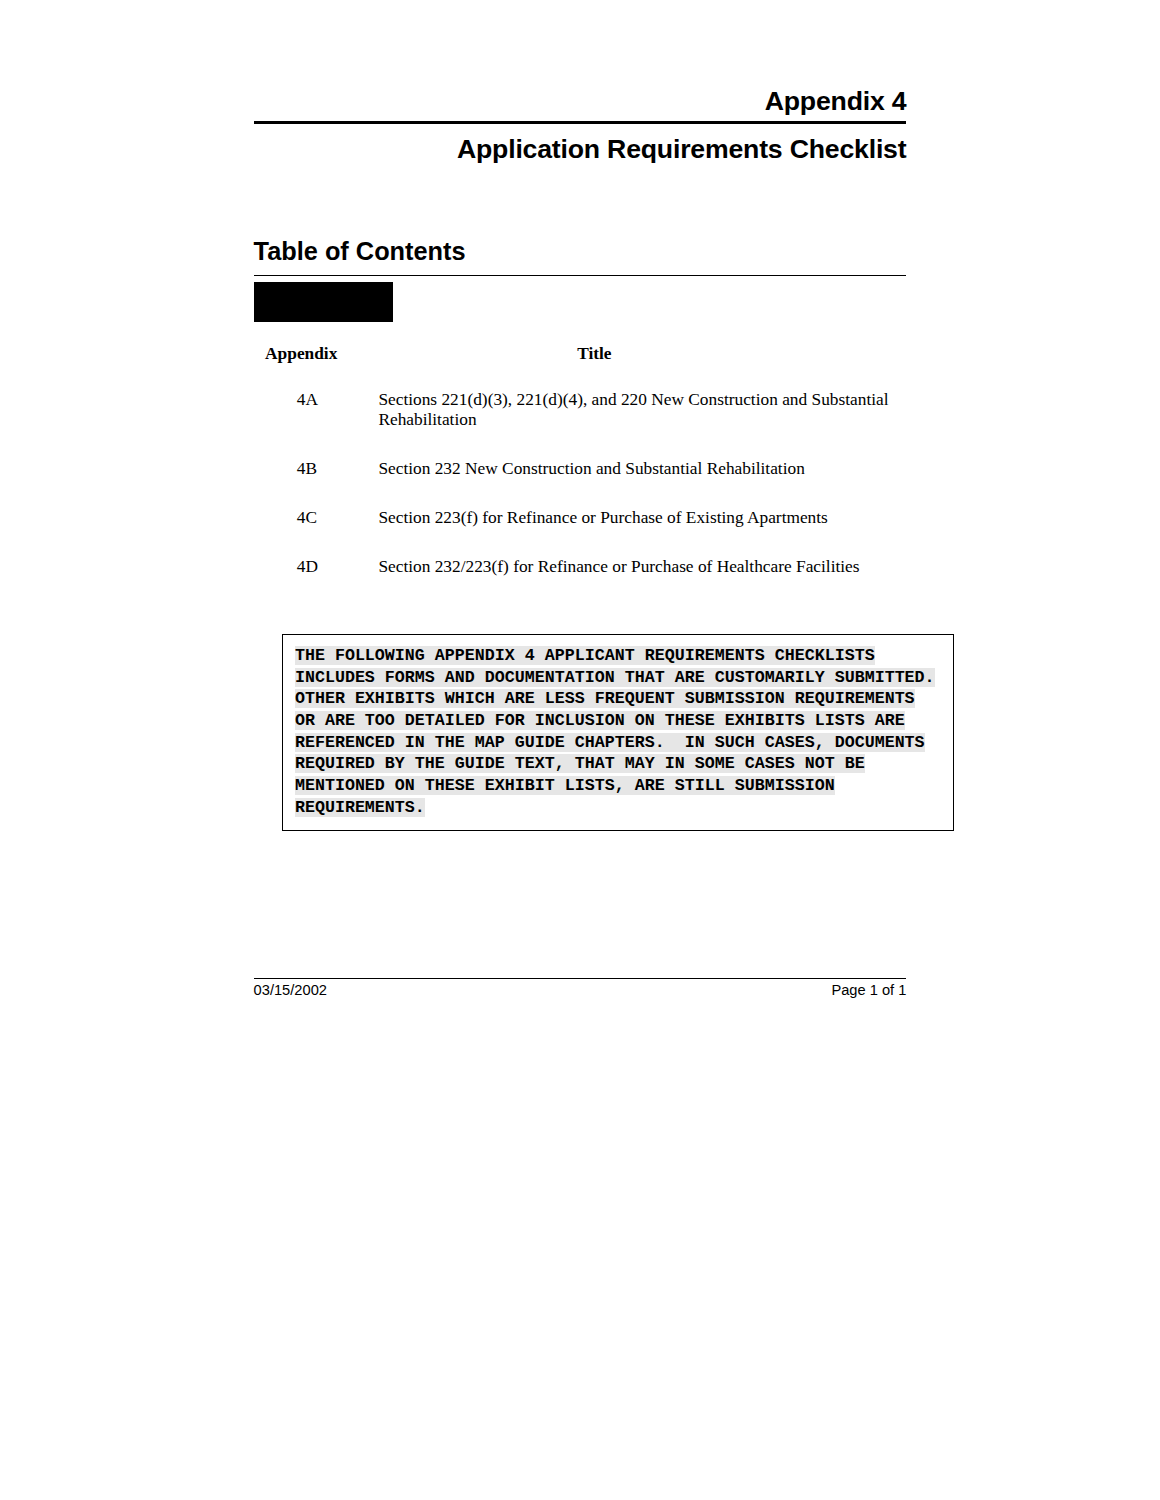Appendix 4
Application Requirements Checklist
Table of Contents
Appendix
Title
| 4A | Sections 221(d)(3), 221(d)(4), and 220 New Construction and Substantial Rehabilitation |
| 4B | Section 232 New Construction and Substantial Rehabilitation |
| 4C | Section 223(f) for Refinance or Purchase of Existing Apartments |
| 4D | Section 232/223(f) for Refinance or Purchase of Healthcare Facilities |
THE FOLLOWING APPENDIX 4 APPLICANT REQUIREMENTS CHECKLISTS INCLUDES FORMS AND DOCUMENTATION THAT ARE CUSTOMARILY SUBMITTED. OTHER EXHIBITS WHICH ARE LESS FREQUENT SUBMISSION REQUIREMENTS OR ARE TOO DETAILED FOR INCLUSION ON THESE EXHIBITS LISTS ARE REFERENCED IN THE MAP GUIDE CHAPTERS. IN SUCH CASES, DOCUMENTS REQUIRED BY THE GUIDE TEXT, THAT MAY IN SOME CASES NOT BE MENTIONED ON THESE EXHIBIT LISTS, ARE STILL SUBMISSION REQUIREMENTS.
03/15/2002
Page 1 of 1